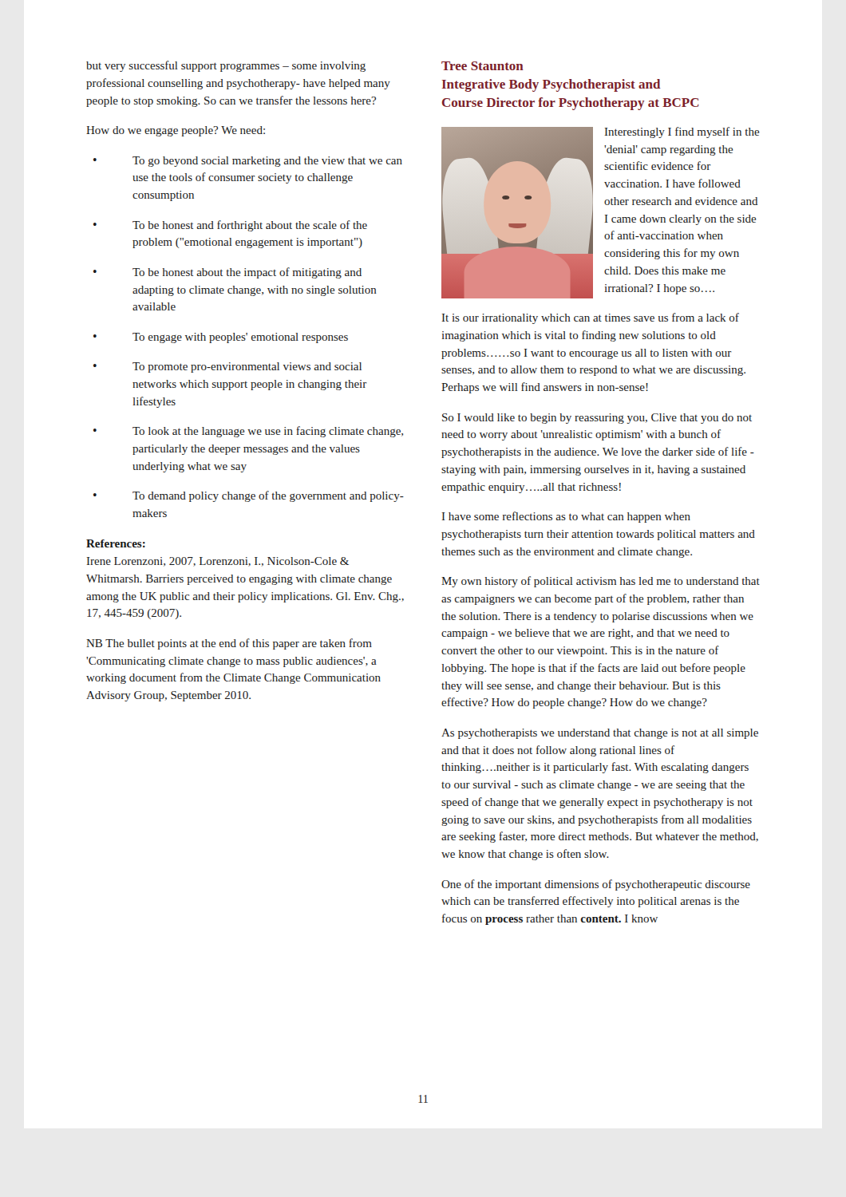but very successful support programmes – some involving professional counselling and psychotherapy- have helped many people to stop smoking. So can we transfer the lessons here?
How do we engage people? We need:
To go beyond social marketing and the view that we can use the tools of consumer society to challenge consumption
To be honest and forthright about the scale of the problem ("emotional engagement is important")
To be honest about the impact of mitigating and adapting to climate change, with no single solution available
To engage with peoples' emotional responses
To promote pro-environmental views and social networks which support people in changing their lifestyles
To look at the language we use in facing climate change, particularly the deeper messages and the values underlying what we say
To demand policy change of the government and policy-makers
References:
Irene Lorenzoni, 2007, Lorenzoni, I., Nicolson-Cole & Whitmarsh. Barriers perceived to engaging with climate change among the UK public and their policy implications. Gl. Env. Chg., 17, 445-459 (2007).
NB The bullet points at the end of this paper are taken from 'Communicating climate change to mass public audiences', a working document from the Climate Change Communication Advisory Group, September 2010.
Tree Staunton Integrative Body Psychotherapist and Course Director for Psychotherapy at BCPC
Interestingly I find myself in the 'denial' camp regarding the scientific evidence for vaccination. I have followed other research and evidence and I came down clearly on the side of anti-vaccination when considering this for my own child. Does this make me irrational? I hope so….
It is our irrationality which can at times save us from a lack of imagination which is vital to finding new solutions to old problems……so I want to encourage us all to listen with our senses, and to allow them to respond to what we are discussing. Perhaps we will find answers in non-sense!
So I would like to begin by reassuring you, Clive that you do not need to worry about 'unrealistic optimism' with a bunch of psychotherapists in the audience. We love the darker side of life - staying with pain, immersing ourselves in it, having a sustained empathic enquiry…..all that richness!
I have some reflections as to what can happen when psychotherapists turn their attention towards political matters and themes such as the environment and climate change.
My own history of political activism has led me to understand that as campaigners we can become part of the problem, rather than the solution. There is a tendency to polarise discussions when we campaign - we believe that we are right, and that we need to convert the other to our viewpoint. This is in the nature of lobbying. The hope is that if the facts are laid out before people they will see sense, and change their behaviour. But is this effective? How do people change? How do we change?
As psychotherapists we understand that change is not at all simple and that it does not follow along rational lines of thinking….neither is it particularly fast. With escalating dangers to our survival - such as climate change - we are seeing that the speed of change that we generally expect in psychotherapy is not going to save our skins, and psychotherapists from all modalities are seeking faster, more direct methods. But whatever the method, we know that change is often slow.
One of the important dimensions of psychotherapeutic discourse which can be transferred effectively into political arenas is the focus on process rather than content. I know
11